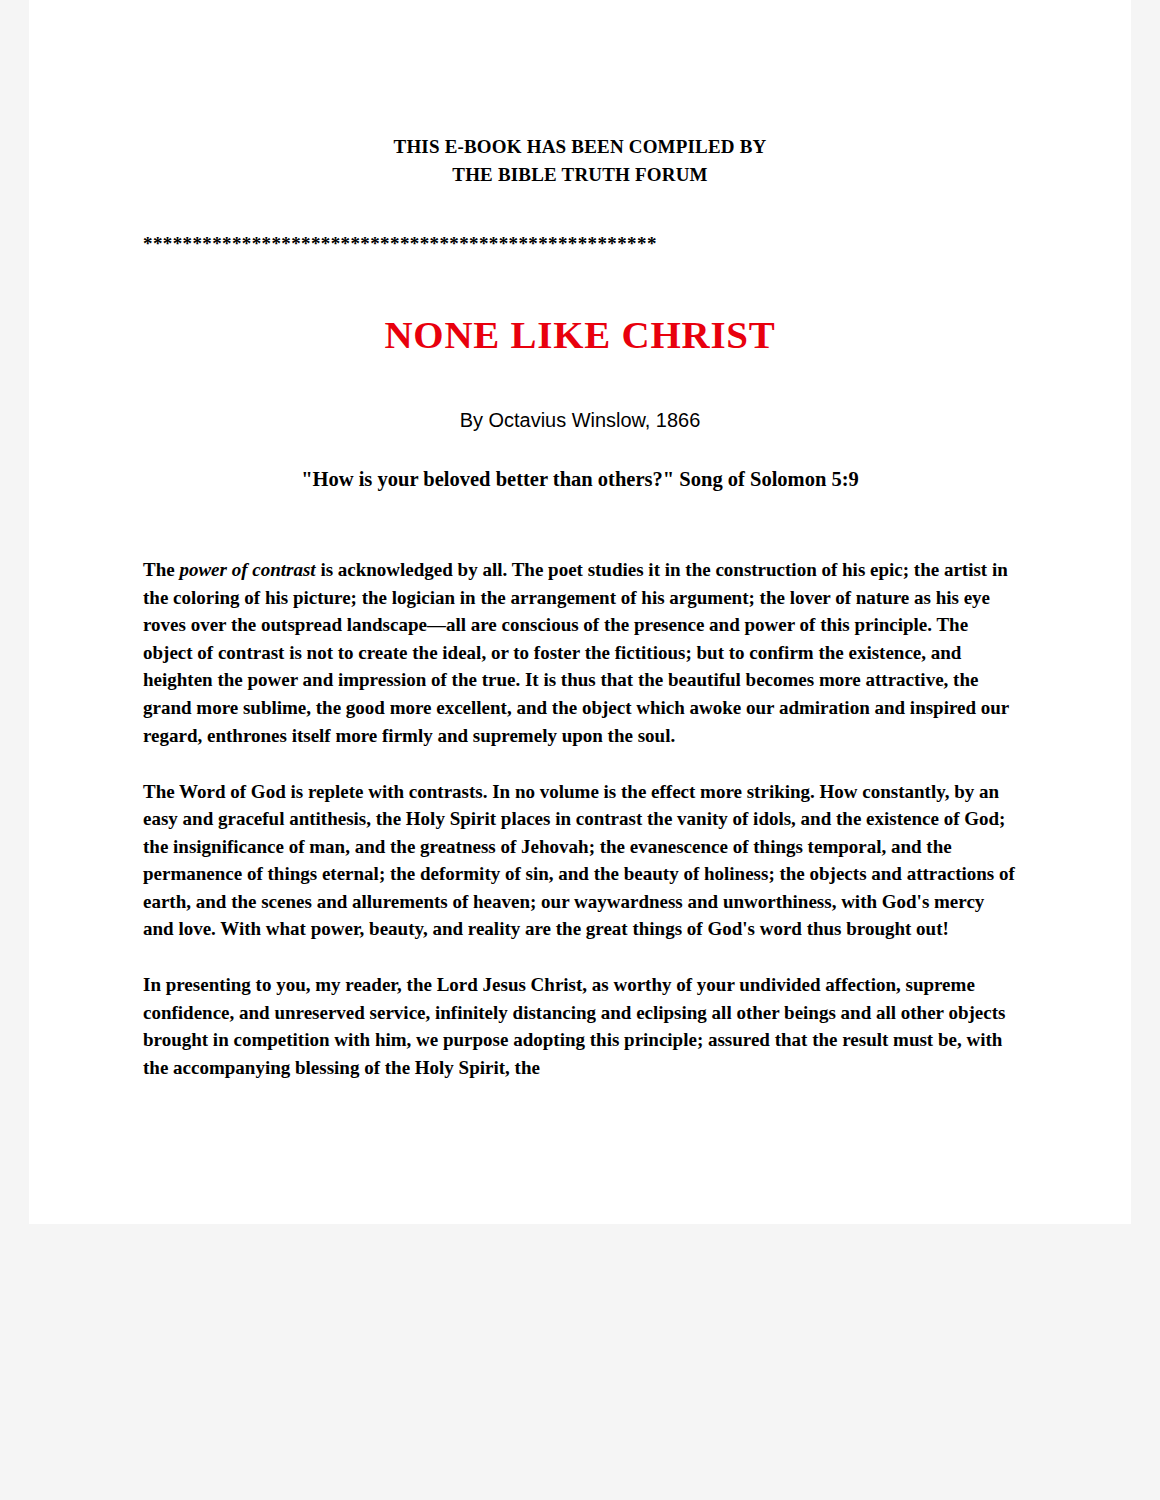This e-book has been compiled by
The Bible Truth Forum
****************************************************
NONE LIKE CHRIST
By Octavius Winslow, 1866
"How is your beloved better than others?" Song of Solomon 5:9
The power of contrast is acknowledged by all. The poet studies it in the construction of his epic; the artist in the coloring of his picture; the logician in the arrangement of his argument; the lover of nature as his eye roves over the outspread landscape—all are conscious of the presence and power of this principle. The object of contrast is not to create the ideal, or to foster the fictitious; but to confirm the existence, and heighten the power and impression of the true. It is thus that the beautiful becomes more attractive, the grand more sublime, the good more excellent, and the object which awoke our admiration and inspired our regard, enthrones itself more firmly and supremely upon the soul.
The Word of God is replete with contrasts. In no volume is the effect more striking. How constantly, by an easy and graceful antithesis, the Holy Spirit places in contrast the vanity of idols, and the existence of God; the insignificance of man, and the greatness of Jehovah; the evanescence of things temporal, and the permanence of things eternal; the deformity of sin, and the beauty of holiness; the objects and attractions of earth, and the scenes and allurements of heaven; our waywardness and unworthiness, with God's mercy and love. With what power, beauty, and reality are the great things of God's word thus brought out!
In presenting to you, my reader, the Lord Jesus Christ, as worthy of your undivided affection, supreme confidence, and unreserved service, infinitely distancing and eclipsing all other beings and all other objects brought in competition with him, we purpose adopting this principle; assured that the result must be, with the accompanying blessing of the Holy Spirit, the